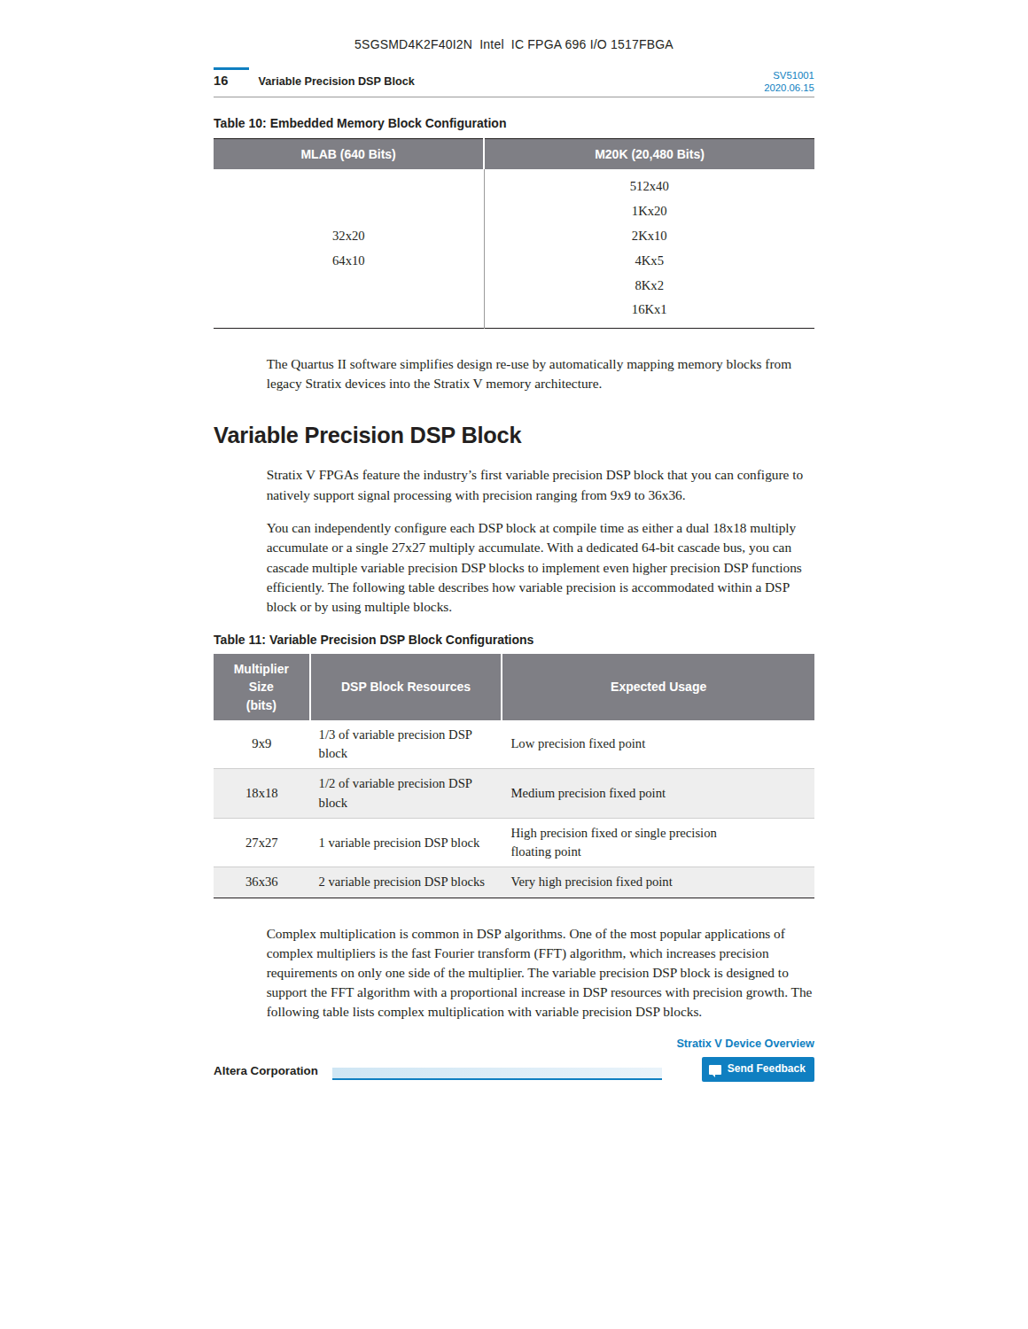5SGSMD4K2F40I2N Intel IC FPGA 696 I/O 1517FBGA
16
Variable Precision DSP Block
SV51001
2020.06.15
Table 10: Embedded Memory Block Configuration
| MLAB (640 Bits) | M20K (20,480 Bits) |
| --- | --- |
| 32x20 64x10 | 512x40 1Kx20 2Kx10 4Kx5 8Kx2 16Kx1 |
The Quartus II software simplifies design re-use by automatically mapping memory blocks from legacy Stratix devices into the Stratix V memory architecture.
Variable Precision DSP Block
Stratix V FPGAs feature the industry’s first variable precision DSP block that you can configure to natively support signal processing with precision ranging from 9x9 to 36x36.
You can independently configure each DSP block at compile time as either a dual 18x18 multiply accumulate or a single 27x27 multiply accumulate. With a dedicated 64-bit cascade bus, you can cascade multiple variable precision DSP blocks to implement even higher precision DSP functions efficiently. The following table describes how variable precision is accommodated within a DSP block or by using multiple blocks.
Table 11: Variable Precision DSP Block Configurations
| Multiplier Size (bits) | DSP Block Resources | Expected Usage |
| --- | --- | --- |
| 9x9 | 1/3 of variable precision DSP block | Low precision fixed point |
| 18x18 | 1/2 of variable precision DSP block | Medium precision fixed point |
| 27x27 | 1 variable precision DSP block | High precision fixed or single precision floating point |
| 36x36 | 2 variable precision DSP blocks | Very high precision fixed point |
Complex multiplication is common in DSP algorithms. One of the most popular applications of complex multipliers is the fast Fourier transform (FFT) algorithm, which increases precision requirements on only one side of the multiplier. The variable precision DSP block is designed to support the FFT algorithm with a proportional increase in DSP resources with precision growth. The following table lists complex multiplication with variable precision DSP blocks.
Altera Corporation
Stratix V Device Overview
Send Feedback